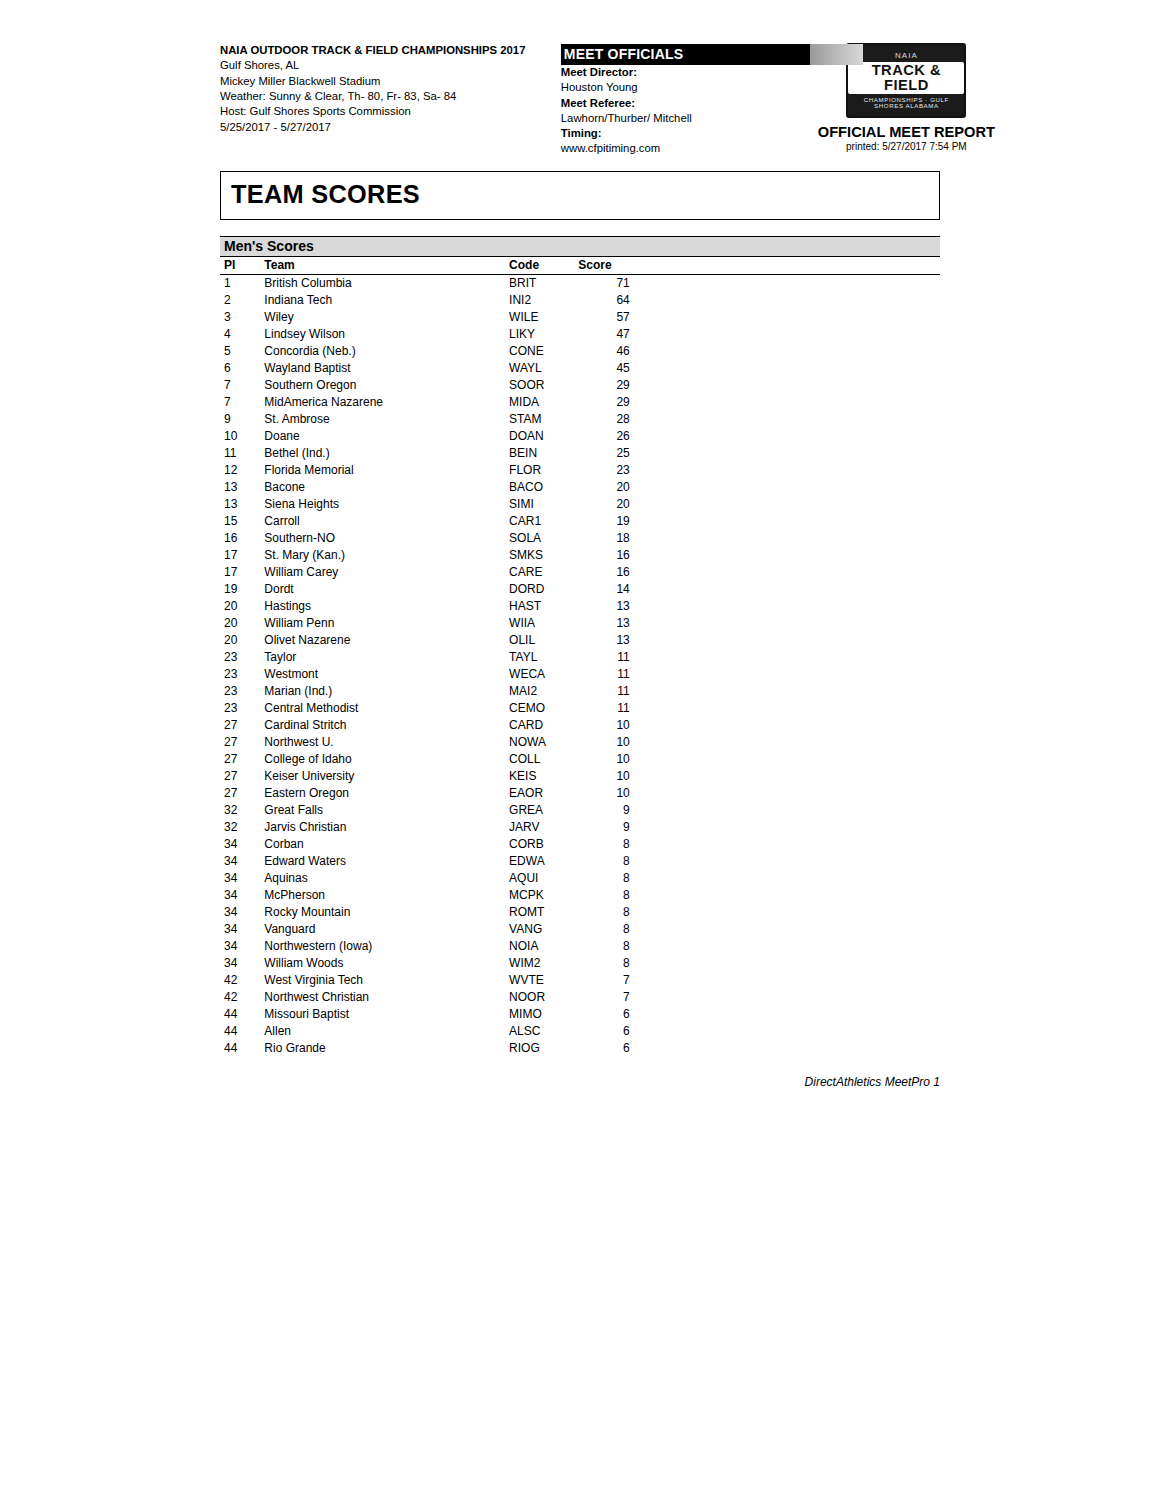NAIA OUTDOOR TRACK & FIELD CHAMPIONSHIPS 2017
Gulf Shores, AL
Mickey Miller Blackwell Stadium
Weather: Sunny & Clear, Th- 80, Fr- 83, Sa- 84
Host: Gulf Shores Sports Commission
5/25/2017 - 5/27/2017
MEET OFFICIALS
Meet Director:
Houston Young
Meet Referee:
Lawhorn/Thurber/ Mitchell
Timing:
www.cfpitiming.com
NAIA TRACK & FIELD CHAMPIONSHIPS · GULF SHORES ALABAMA
OFFICIAL MEET REPORT
printed: 5/27/2017 7:54 PM
TEAM SCORES
Men's Scores
| Pl | Team | Code | Score | |
| --- | --- | --- | --- | --- |
| 1 | British Columbia | BRIT | 71 | |
| 2 | Indiana Tech | INI2 | 64 | |
| 3 | Wiley | WILE | 57 | |
| 4 | Lindsey Wilson | LIKY | 47 | |
| 5 | Concordia (Neb.) | CONE | 46 | |
| 6 | Wayland Baptist | WAYL | 45 | |
| 7 | Southern Oregon | SOOR | 29 | |
| 7 | MidAmerica Nazarene | MIDA | 29 | |
| 9 | St. Ambrose | STAM | 28 | |
| 10 | Doane | DOAN | 26 | |
| 11 | Bethel (Ind.) | BEIN | 25 | |
| 12 | Florida Memorial | FLOR | 23 | |
| 13 | Bacone | BACO | 20 | |
| 13 | Siena Heights | SIMI | 20 | |
| 15 | Carroll | CAR1 | 19 | |
| 16 | Southern-NO | SOLA | 18 | |
| 17 | St. Mary (Kan.) | SMKS | 16 | |
| 17 | William Carey | CARE | 16 | |
| 19 | Dordt | DORD | 14 | |
| 20 | Hastings | HAST | 13 | |
| 20 | William Penn | WIIA | 13 | |
| 20 | Olivet Nazarene | OLIL | 13 | |
| 23 | Taylor | TAYL | 11 | |
| 23 | Westmont | WECA | 11 | |
| 23 | Marian (Ind.) | MAI2 | 11 | |
| 23 | Central Methodist | CEMO | 11 | |
| 27 | Cardinal Stritch | CARD | 10 | |
| 27 | Northwest U. | NOWA | 10 | |
| 27 | College of Idaho | COLL | 10 | |
| 27 | Keiser University | KEIS | 10 | |
| 27 | Eastern Oregon | EAOR | 10 | |
| 32 | Great Falls | GREA | 9 | |
| 32 | Jarvis Christian | JARV | 9 | |
| 34 | Corban | CORB | 8 | |
| 34 | Edward Waters | EDWA | 8 | |
| 34 | Aquinas | AQUI | 8 | |
| 34 | McPherson | MCPK | 8 | |
| 34 | Rocky Mountain | ROMT | 8 | |
| 34 | Vanguard | VANG | 8 | |
| 34 | Northwestern (Iowa) | NOIA | 8 | |
| 34 | William Woods | WIM2 | 8 | |
| 42 | West Virginia Tech | WVTE | 7 | |
| 42 | Northwest Christian | NOOR | 7 | |
| 44 | Missouri Baptist | MIMO | 6 | |
| 44 | Allen | ALSC | 6 | |
| 44 | Rio Grande | RIOG | 6 | |
DirectAthletics MeetPro 1